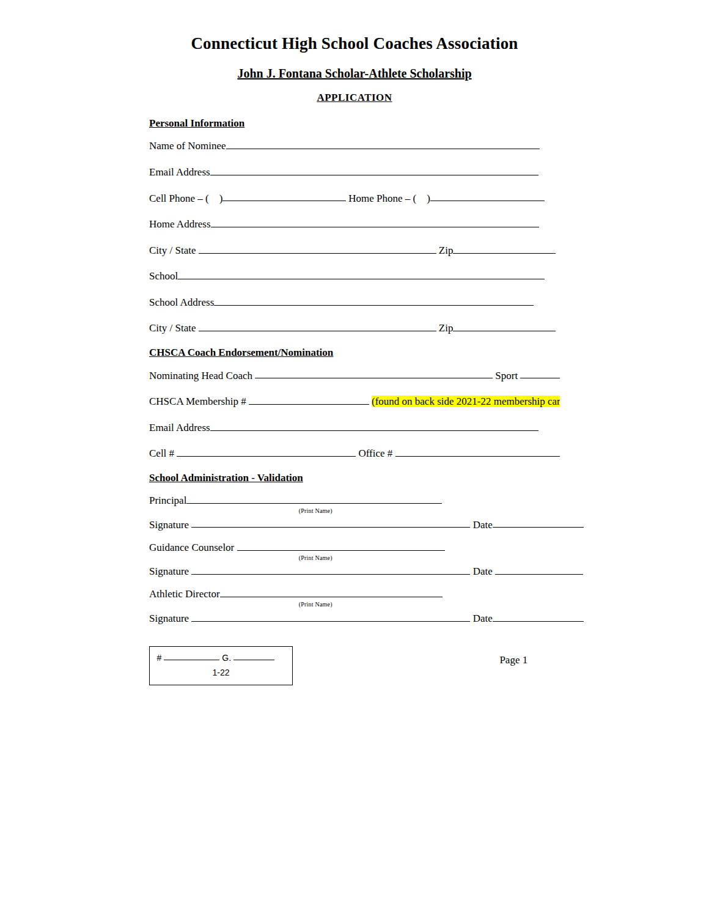Connecticut High School Coaches Association
John J. Fontana Scholar-Athlete Scholarship
APPLICATION
Personal Information
Name of Nominee
Email Address
Cell Phone – ( ) Home Phone – ( )
Home Address
City / State Zip
School
School Address
City / State Zip
CHSCA Coach Endorsement/Nomination
Nominating Head Coach Sport
CHSCA Membership # (found on back side 2021-22 membership card)
Email Address
Cell # Office #
School Administration - Validation
Principal
(Print Name)
Signature Date
Guidance Counselor
(Print Name)
Signature Date
Athletic Director
(Print Name)
Signature Date
# G.
1-22
Page 1